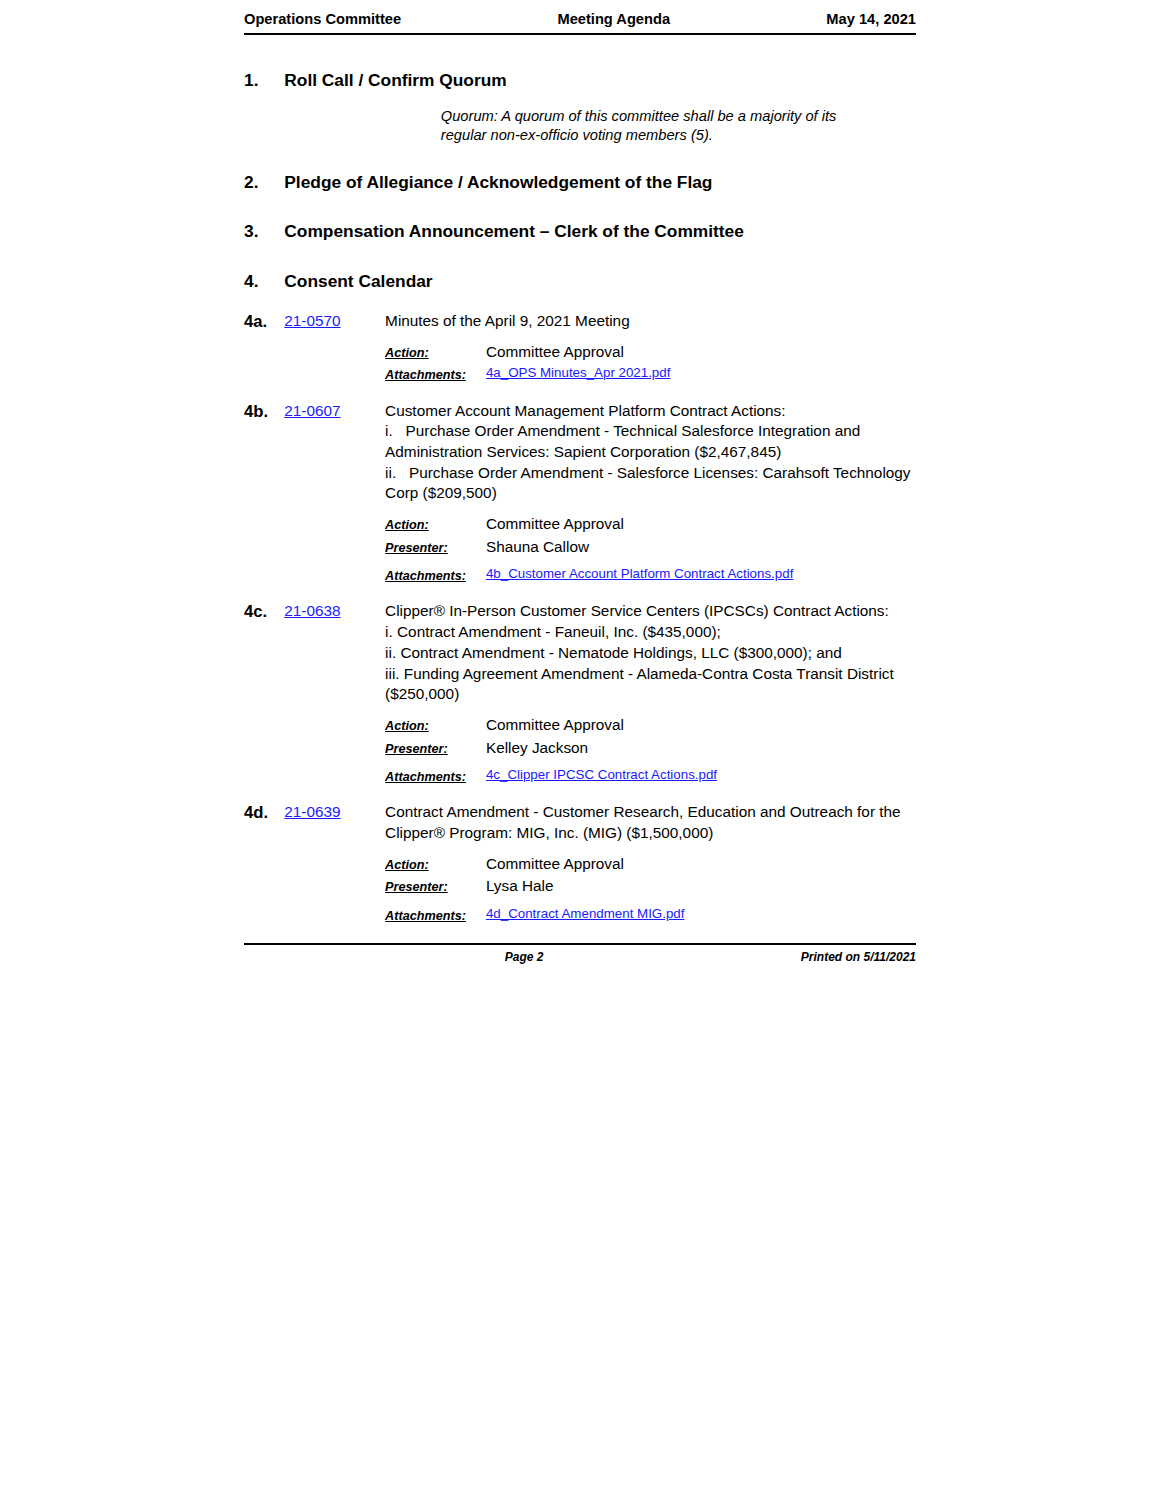Operations Committee
Meeting Agenda
May 14, 2021
1. Roll Call / Confirm Quorum
Quorum: A quorum of this committee shall be a majority of its regular non-ex-officio voting members (5).
2. Pledge of Allegiance / Acknowledgement of the Flag
3. Compensation Announcement – Clerk of the Committee
4. Consent Calendar
4a.
21-0570
Minutes of the April 9, 2021 Meeting
Action:
Committee Approval
Attachments:
4a_OPS Minutes_Apr 2021.pdf
4b.
21-0607
Customer Account Management Platform Contract Actions:
i. Purchase Order Amendment - Technical Salesforce Integration and Administration Services: Sapient Corporation ($2,467,845)
ii. Purchase Order Amendment - Salesforce Licenses: Carahsoft Technology Corp ($209,500)
Action:
Committee Approval
Presenter:
Shauna Callow
Attachments:
4b_Customer Account Platform Contract Actions.pdf
4c.
21-0638
Clipper® In-Person Customer Service Centers (IPCSCs) Contract Actions:
i. Contract Amendment - Faneuil, Inc. ($435,000);
ii. Contract Amendment - Nematode Holdings, LLC ($300,000); and
iii. Funding Agreement Amendment - Alameda-Contra Costa Transit District ($250,000)
Action:
Committee Approval
Presenter:
Kelley Jackson
Attachments:
4c_Clipper IPCSC Contract Actions.pdf
4d.
21-0639
Contract Amendment - Customer Research, Education and Outreach for the Clipper® Program: MIG, Inc. (MIG) ($1,500,000)
Action:
Committee Approval
Presenter:
Lysa Hale
Attachments:
4d_Contract Amendment MIG.pdf
Page 2
Printed on 5/11/2021